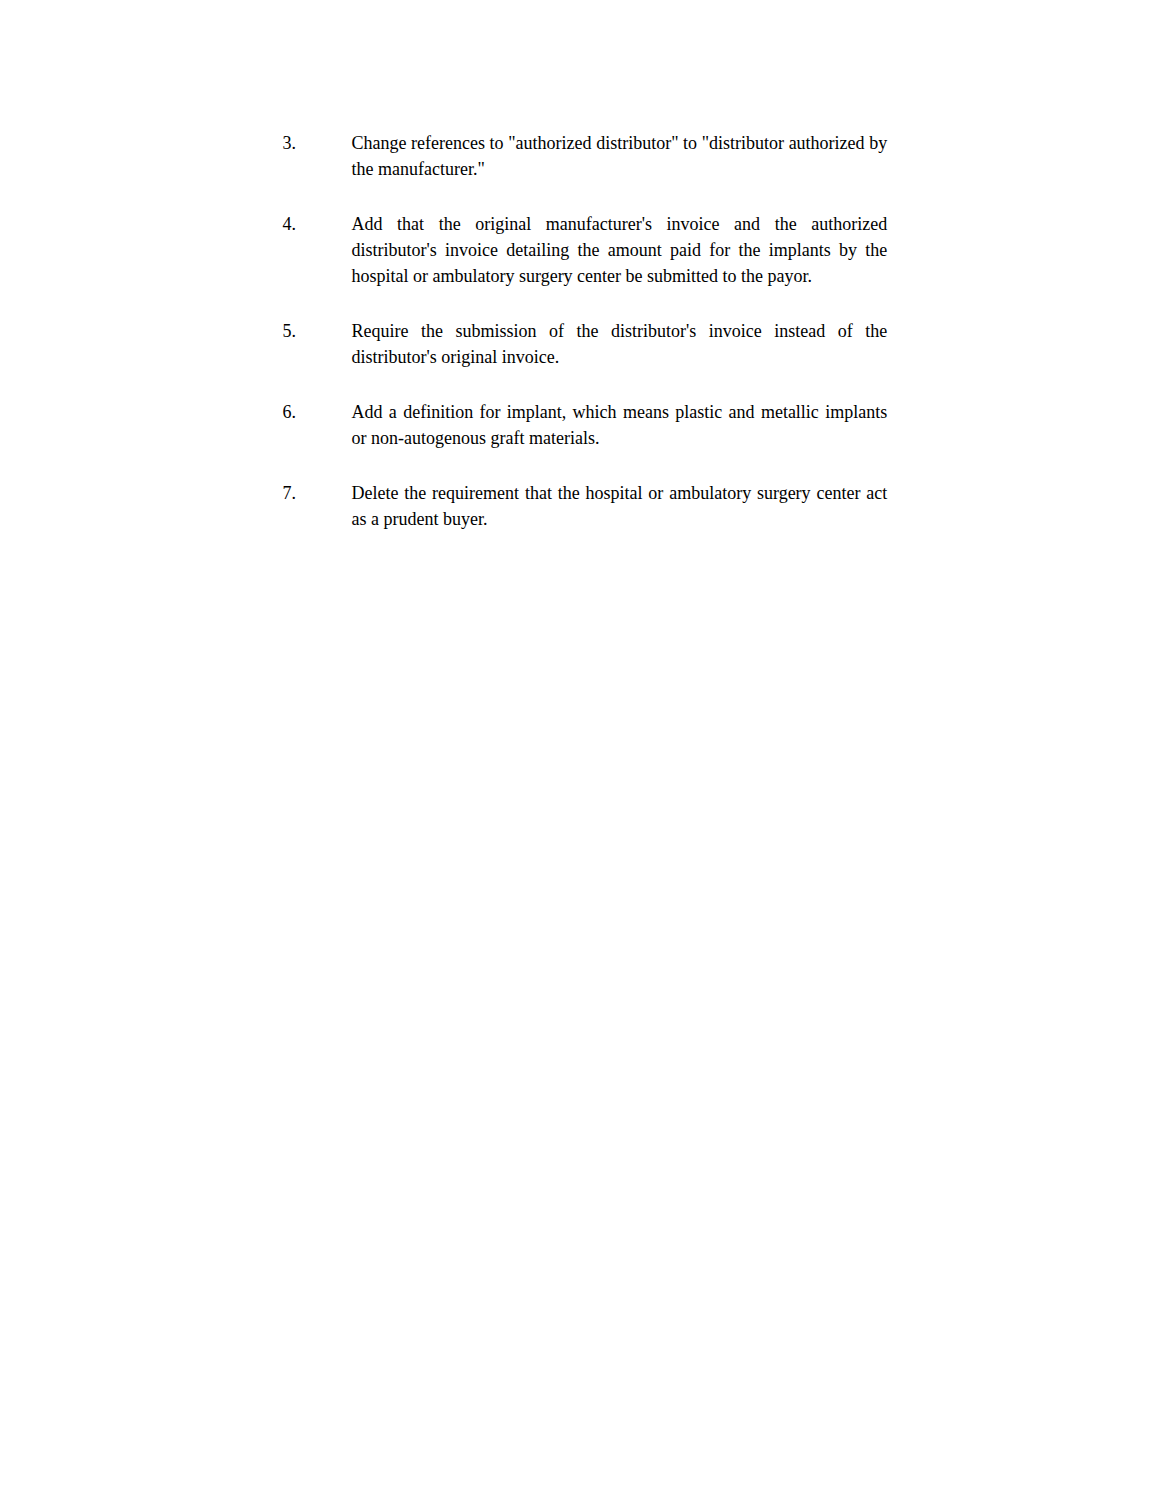3. Change references to "authorized distributor" to "distributor authorized by the manufacturer."
4. Add that the original manufacturer's invoice and the authorized distributor's invoice detailing the amount paid for the implants by the hospital or ambulatory surgery center be submitted to the payor.
5. Require the submission of the distributor's invoice instead of the distributor's original invoice.
6. Add a definition for implant, which means plastic and metallic implants or non-autogenous graft materials.
7. Delete the requirement that the hospital or ambulatory surgery center act as a prudent buyer.